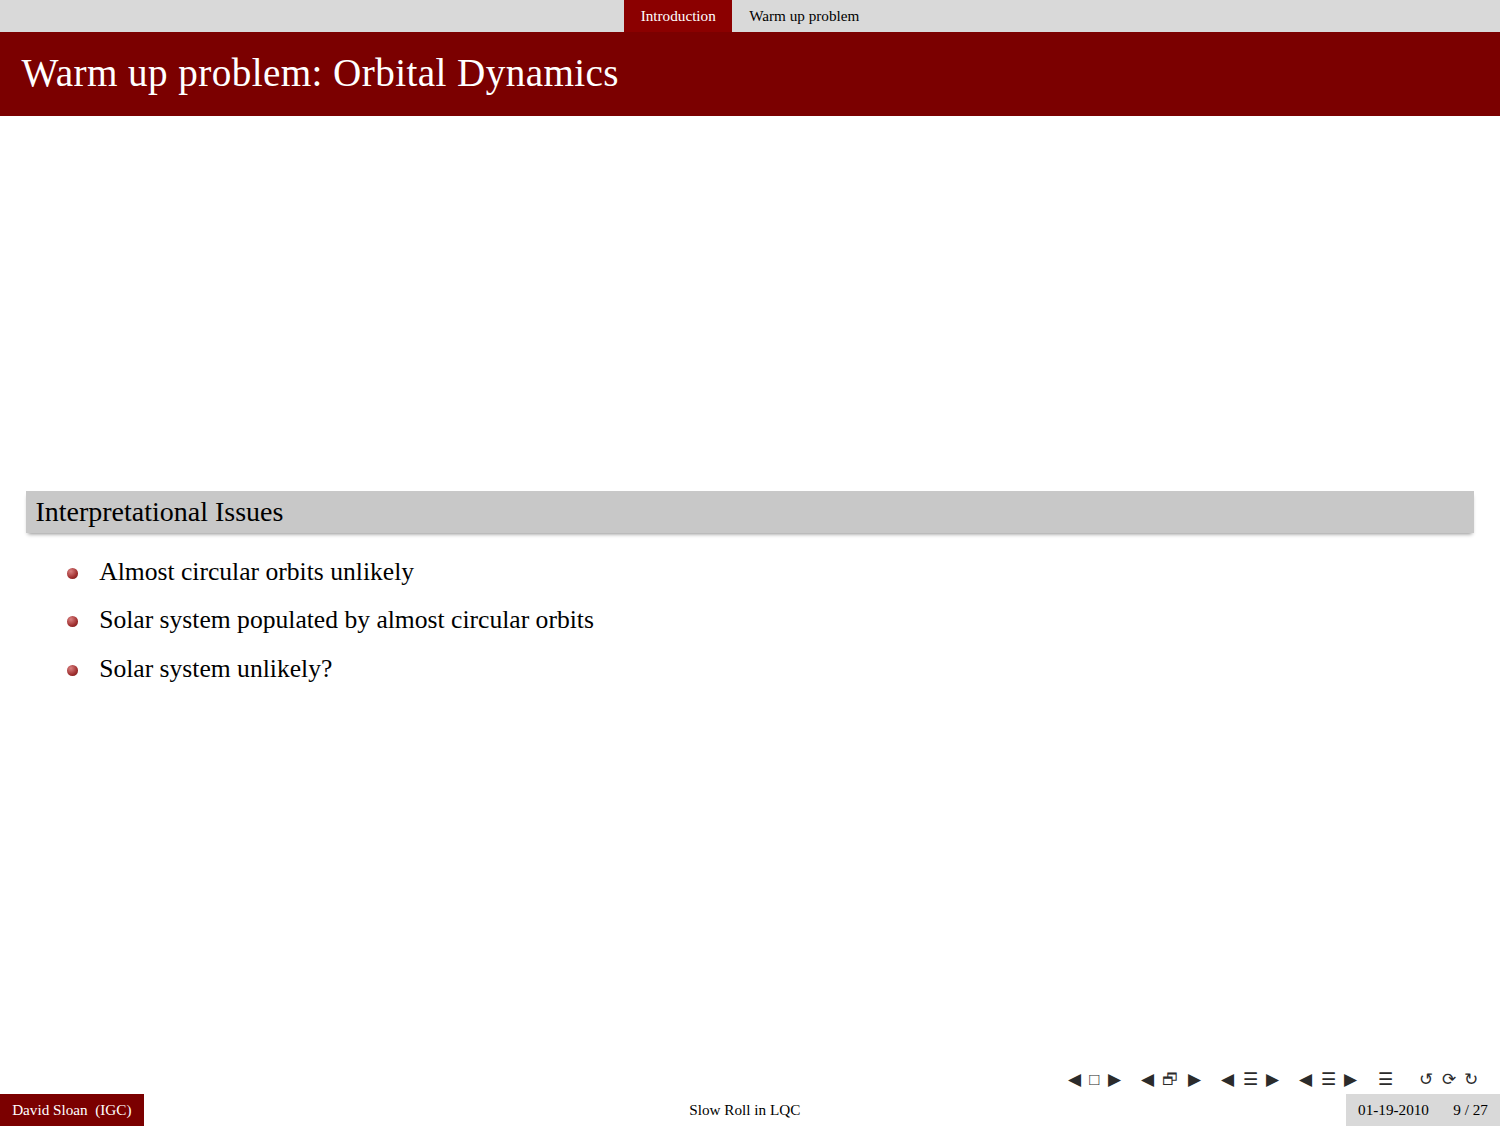Introduction
Warm up problem
Warm up problem: Orbital Dynamics
Interpretational Issues
Almost circular orbits unlikely
Solar system populated by almost circular orbits
Solar system unlikely?
◀ □ ▶ ◀ 🗗 ▶ ◀ ☰ ▶ ◀ ☰ ▶ ☰ ↺ ⟳ ↻
David Sloan (IGC)
Slow Roll in LQC
01-19-2010
9 / 27